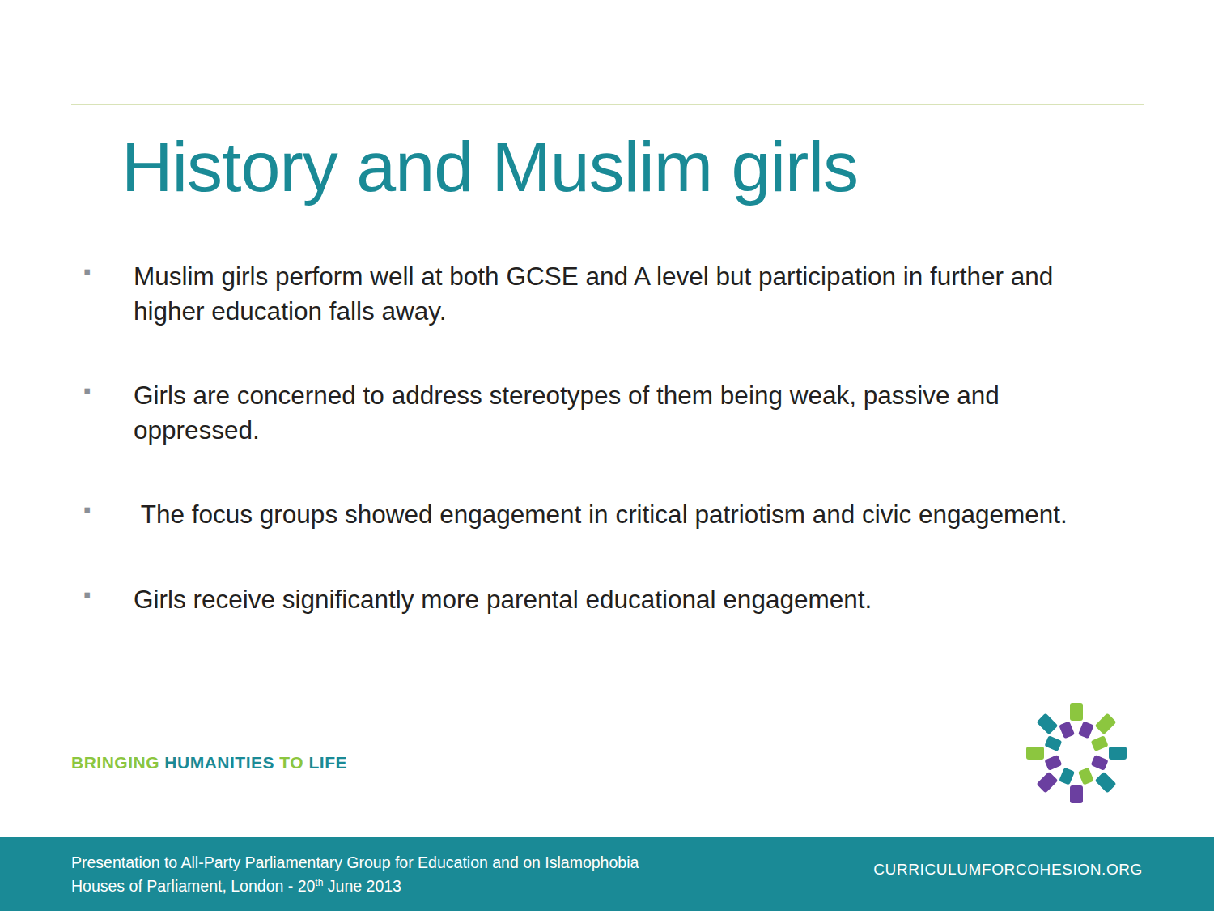History and Muslim girls
Muslim girls perform well at both GCSE and A level but participation in further and higher education falls away.
Girls are concerned to address stereotypes of them being weak, passive and oppressed.
The focus groups showed engagement in critical patriotism and civic engagement.
Girls receive significantly more parental educational engagement.
BRINGING HUMANITIES TO LIFE
Presentation to All-Party Parliamentary Group for Education and on Islamophobia
Houses of Parliament, London - 20th June 2013
CURRICULUMFORCOHESION.ORG